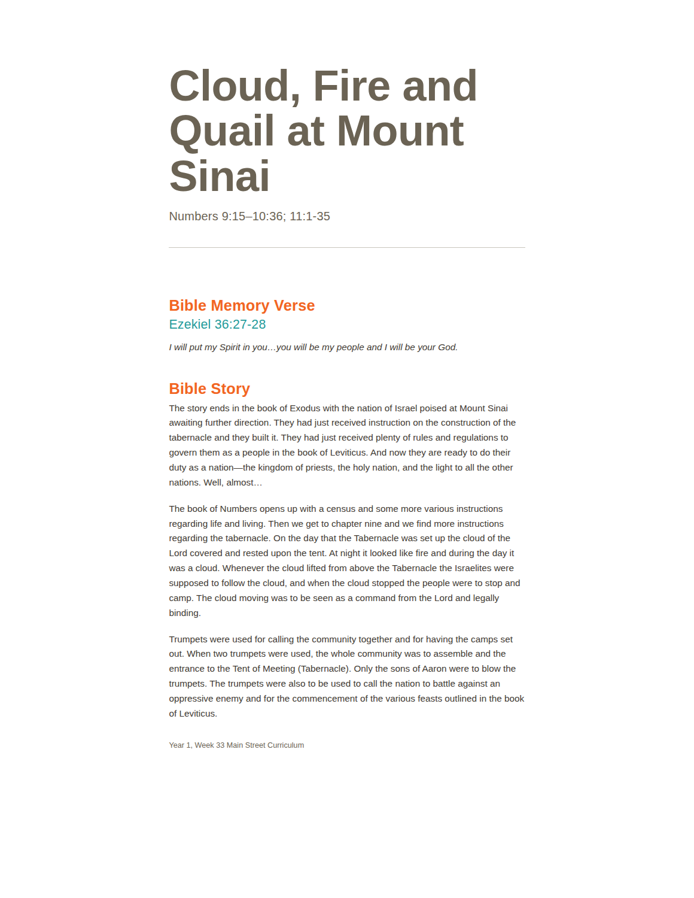Cloud, Fire and Quail at Mount Sinai
Numbers 9:15–10:36; 11:1-35
Bible Memory Verse
Ezekiel 36:27-28
I will put my Spirit in you…you will be my people and I will be your God.
Bible Story
The story ends in the book of Exodus with the nation of Israel poised at Mount Sinai awaiting further direction. They had just received instruction on the construction of the tabernacle and they built it. They had just received plenty of rules and regulations to govern them as a people in the book of Leviticus. And now they are ready to do their duty as a nation—the kingdom of priests, the holy nation, and the light to all the other nations. Well, almost…
The book of Numbers opens up with a census and some more various instructions regarding life and living. Then we get to chapter nine and we find more instructions regarding the tabernacle. On the day that the Tabernacle was set up the cloud of the Lord covered and rested upon the tent. At night it looked like fire and during the day it was a cloud. Whenever the cloud lifted from above the Tabernacle the Israelites were supposed to follow the cloud, and when the cloud stopped the people were to stop and camp. The cloud moving was to be seen as a command from the Lord and legally binding.
Trumpets were used for calling the community together and for having the camps set out. When two trumpets were used, the whole community was to assemble and the entrance to the Tent of Meeting (Tabernacle). Only the sons of Aaron were to blow the trumpets. The trumpets were also to be used to call the nation to battle against an oppressive enemy and for the commencement of the various feasts outlined in the book of Leviticus.
Year 1, Week 33 Main Street Curriculum